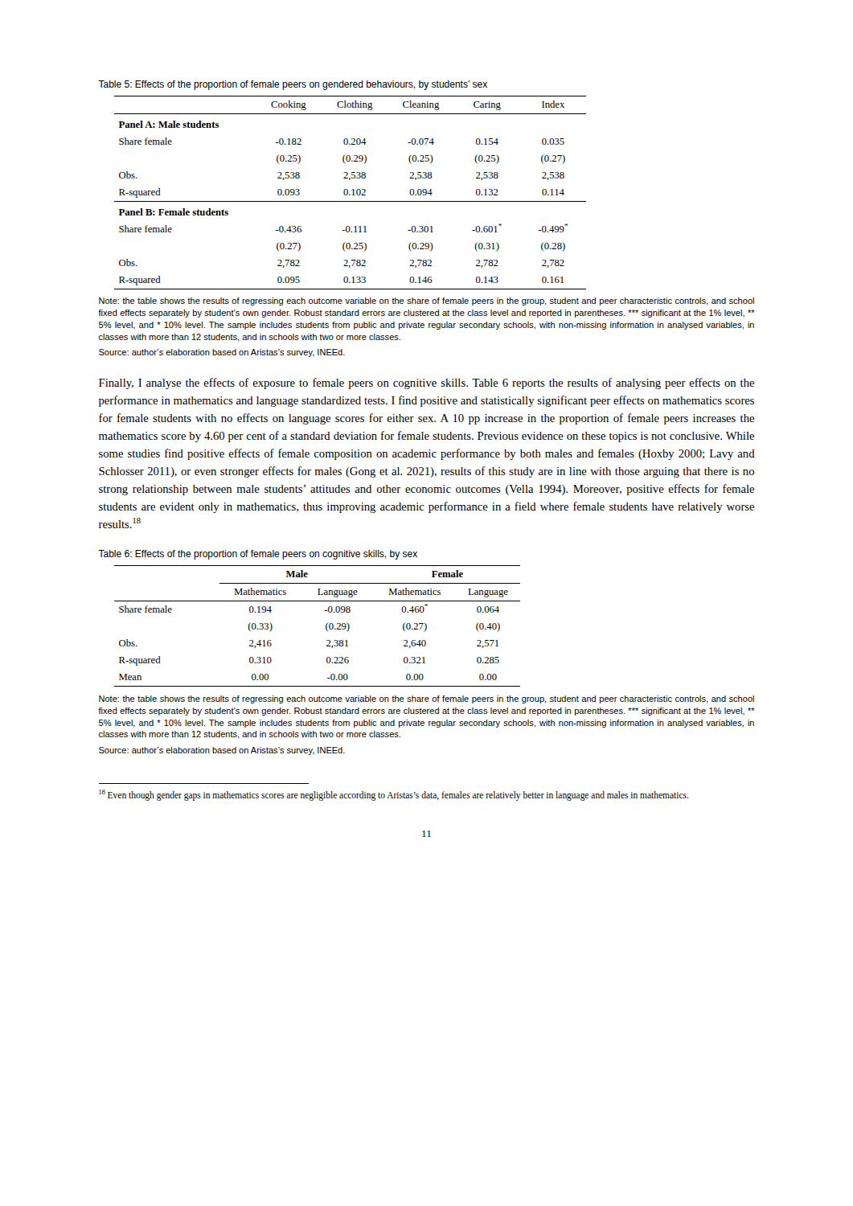Table 5: Effects of the proportion of female peers on gendered behaviours, by students’ sex
| | Cooking | Clothing | Cleaning | Caring | Index |
| Panel A: Male students |
| Share female | -0.182 | 0.204 | -0.074 | 0.154 | 0.035 |
| | (0.25) | (0.29) | (0.25) | (0.25) | (0.27) |
| Obs. | 2,538 | 2,538 | 2,538 | 2,538 | 2,538 |
| R-squared | 0.093 | 0.102 | 0.094 | 0.132 | 0.114 |
| Panel B: Female students |
| Share female | -0.436 | -0.111 | -0.301 | -0.601 * | -0.499 * |
| | (0.27) | (0.25) | (0.29) | (0.31) | (0.28) |
| Obs. | 2,782 | 2,782 | 2,782 | 2,782 | 2,782 |
| R-squared | 0.095 | 0.133 | 0.146 | 0.143 | 0.161 |
Note: the table shows the results of regressing each outcome variable on the share of female peers in the group, student and peer characteristic controls, and school fixed effects separately by student’s own gender. Robust standard errors are clustered at the class level and reported in parentheses. *** significant at the 1% level, ** 5% level, and * 10% level. The sample includes students from public and private regular secondary schools, with non-missing information in analysed variables, in classes with more than 12 students, and in schools with two or more classes.
Source: author’s elaboration based on Aristas’s survey, INEEd.
Finally, I analyse the effects of exposure to female peers on cognitive skills. Table 6 reports the results of analysing peer effects on the performance in mathematics and language standardized tests. I find positive and statistically significant peer effects on mathematics scores for female students with no effects on language scores for either sex. A 10 pp increase in the proportion of female peers increases the mathematics score by 4.60 per cent of a standard deviation for female students. Previous evidence on these topics is not conclusive. While some studies find positive effects of female composition on academic performance by both males and females (Hoxby 2000; Lavy and Schlosser 2011), or even stronger effects for males (Gong et al. 2021), results of this study are in line with those arguing that there is no strong relationship between male students’ attitudes and other economic outcomes (Vella 1994). Moreover, positive effects for female students are evident only in mathematics, thus improving academic performance in a field where female students have relatively worse results.18
Table 6: Effects of the proportion of female peers on cognitive skills, by sex
| | Male | Female |
| | Mathematics | Language | Mathematics | Language |
| Share female | 0.194 | -0.098 | 0.460 * | 0.064 |
| | (0.33) | (0.29) | (0.27) | (0.40) |
| Obs. | 2,416 | 2,381 | 2,640 | 2,571 |
| R-squared | 0.310 | 0.226 | 0.321 | 0.285 |
| Mean | 0.00 | -0.00 | 0.00 | 0.00 |
Note: the table shows the results of regressing each outcome variable on the share of female peers in the group, student and peer characteristic controls, and school fixed effects separately by student’s own gender. Robust standard errors are clustered at the class level and reported in parentheses. *** significant at the 1% level, ** 5% level, and * 10% level. The sample includes students from public and private regular secondary schools, with non-missing information in analysed variables, in classes with more than 12 students, and in schools with two or more classes.
Source: author’s elaboration based on Aristas’s survey, INEEd.
18 Even though gender gaps in mathematics scores are negligible according to Aristas’s data, females are relatively better in language and males in mathematics.
11